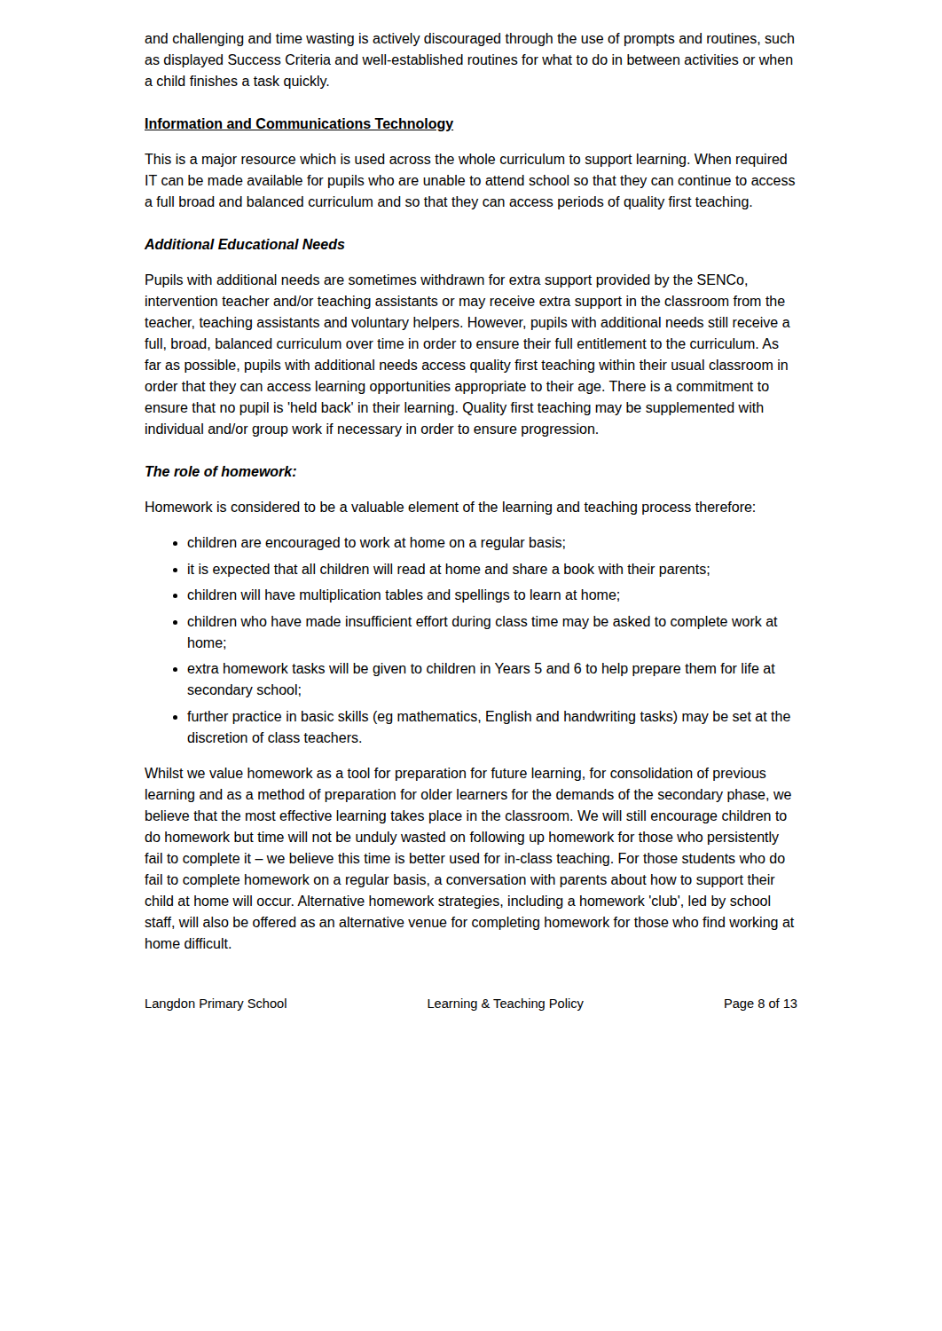and challenging and time wasting is actively discouraged through the use of prompts and routines, such as displayed Success Criteria and well-established routines for what to do in between activities or when a child finishes a task quickly.
Information and Communications Technology
This is a major resource which is used across the whole curriculum to support learning. When required IT can be made available for pupils who are unable to attend school so that they can continue to access a full broad and balanced curriculum and so that they can access periods of quality first teaching.
Additional Educational Needs
Pupils with additional needs are sometimes withdrawn for extra support provided by the SENCo, intervention teacher and/or teaching assistants or may receive extra support in the classroom from the teacher, teaching assistants and voluntary helpers. However, pupils with additional needs still receive a full, broad, balanced curriculum over time in order to ensure their full entitlement to the curriculum. As far as possible, pupils with additional needs access quality first teaching within their usual classroom in order that they can access learning opportunities appropriate to their age. There is a commitment to ensure that no pupil is 'held back' in their learning. Quality first teaching may be supplemented with individual and/or group work if necessary in order to ensure progression.
The role of homework:
Homework is considered to be a valuable element of the learning and teaching process therefore:
children are encouraged to work at home on a regular basis;
it is expected that all children will read at home and share a book with their parents;
children will have multiplication tables and spellings to learn at home;
children who have made insufficient effort during class time may be asked to complete work at home;
extra homework tasks will be given to children in Years 5 and 6 to help prepare them for life at secondary school;
further practice in basic skills (eg mathematics, English and handwriting tasks) may be set at the discretion of class teachers.
Whilst we value homework as a tool for preparation for future learning, for consolidation of previous learning and as a method of preparation for older learners for the demands of the secondary phase, we believe that the most effective learning takes place in the classroom. We will still encourage children to do homework but time will not be unduly wasted on following up homework for those who persistently fail to complete it – we believe this time is better used for in-class teaching. For those students who do fail to complete homework on a regular basis, a conversation with parents about how to support their child at home will occur. Alternative homework strategies, including a homework 'club', led by school staff, will also be offered as an alternative venue for completing homework for those who find working at home difficult.
Langdon Primary School Learning & Teaching Policy Page 8 of 13